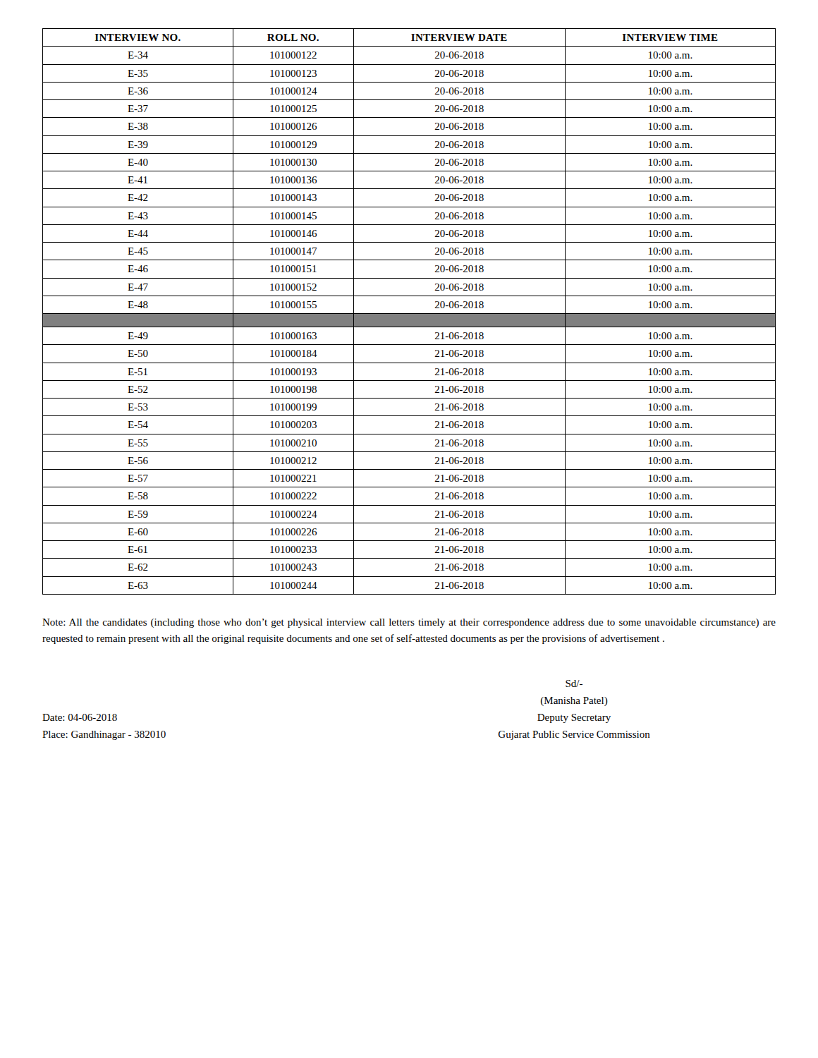| INTERVIEW NO. | ROLL NO. | INTERVIEW DATE | INTERVIEW TIME |
| --- | --- | --- | --- |
| E-34 | 101000122 | 20-06-2018 | 10:00 a.m. |
| E-35 | 101000123 | 20-06-2018 | 10:00 a.m. |
| E-36 | 101000124 | 20-06-2018 | 10:00 a.m. |
| E-37 | 101000125 | 20-06-2018 | 10:00 a.m. |
| E-38 | 101000126 | 20-06-2018 | 10:00 a.m. |
| E-39 | 101000129 | 20-06-2018 | 10:00 a.m. |
| E-40 | 101000130 | 20-06-2018 | 10:00 a.m. |
| E-41 | 101000136 | 20-06-2018 | 10:00 a.m. |
| E-42 | 101000143 | 20-06-2018 | 10:00 a.m. |
| E-43 | 101000145 | 20-06-2018 | 10:00 a.m. |
| E-44 | 101000146 | 20-06-2018 | 10:00 a.m. |
| E-45 | 101000147 | 20-06-2018 | 10:00 a.m. |
| E-46 | 101000151 | 20-06-2018 | 10:00 a.m. |
| E-47 | 101000152 | 20-06-2018 | 10:00 a.m. |
| E-48 | 101000155 | 20-06-2018 | 10:00 a.m. |
| E-49 | 101000163 | 21-06-2018 | 10:00 a.m. |
| E-50 | 101000184 | 21-06-2018 | 10:00 a.m. |
| E-51 | 101000193 | 21-06-2018 | 10:00 a.m. |
| E-52 | 101000198 | 21-06-2018 | 10:00 a.m. |
| E-53 | 101000199 | 21-06-2018 | 10:00 a.m. |
| E-54 | 101000203 | 21-06-2018 | 10:00 a.m. |
| E-55 | 101000210 | 21-06-2018 | 10:00 a.m. |
| E-56 | 101000212 | 21-06-2018 | 10:00 a.m. |
| E-57 | 101000221 | 21-06-2018 | 10:00 a.m. |
| E-58 | 101000222 | 21-06-2018 | 10:00 a.m. |
| E-59 | 101000224 | 21-06-2018 | 10:00 a.m. |
| E-60 | 101000226 | 21-06-2018 | 10:00 a.m. |
| E-61 | 101000233 | 21-06-2018 | 10:00 a.m. |
| E-62 | 101000243 | 21-06-2018 | 10:00 a.m. |
| E-63 | 101000244 | 21-06-2018 | 10:00 a.m. |
Note: All the candidates (including those who don’t get physical interview call letters timely at their correspondence address due to some unavoidable circumstance) are requested to remain present with all the original requisite documents and one set of self-attested documents as per the provisions of advertisement .
Sd/-
(Manisha Patel)
Date: 04-06-2018
Place: Gandhinagar - 382010
Deputy Secretary
Gujarat Public Service Commission